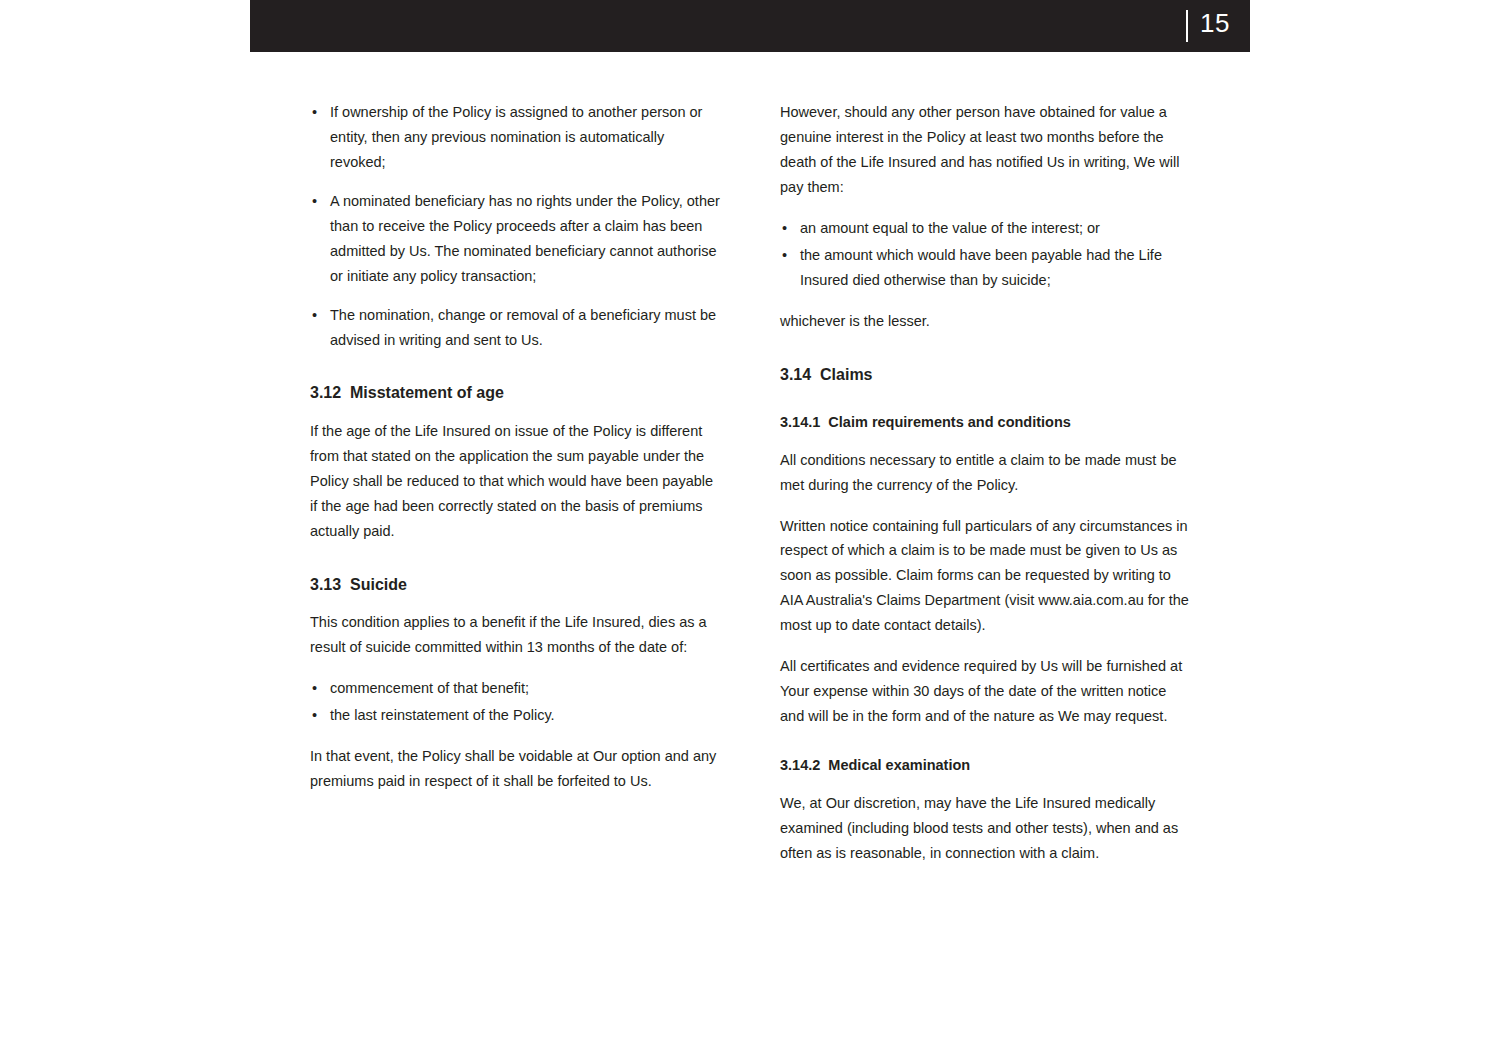15
If ownership of the Policy is assigned to another person or entity, then any previous nomination is automatically revoked;
A nominated beneficiary has no rights under the Policy, other than to receive the Policy proceeds after a claim has been admitted by Us. The nominated beneficiary cannot authorise or initiate any policy transaction;
The nomination, change or removal of a beneficiary must be advised in writing and sent to Us.
3.12 Misstatement of age
If the age of the Life Insured on issue of the Policy is different from that stated on the application the sum payable under the Policy shall be reduced to that which would have been payable if the age had been correctly stated on the basis of premiums actually paid.
3.13 Suicide
This condition applies to a benefit if the Life Insured, dies as a result of suicide committed within 13 months of the date of:
commencement of that benefit;
the last reinstatement of the Policy.
In that event, the Policy shall be voidable at Our option and any premiums paid in respect of it shall be forfeited to Us.
However, should any other person have obtained for value a genuine interest in the Policy at least two months before the death of the Life Insured and has notified Us in writing, We will pay them:
an amount equal to the value of the interest; or
the amount which would have been payable had the Life Insured died otherwise than by suicide;
whichever is the lesser.
3.14 Claims
3.14.1 Claim requirements and conditions
All conditions necessary to entitle a claim to be made must be met during the currency of the Policy.
Written notice containing full particulars of any circumstances in respect of which a claim is to be made must be given to Us as soon as possible. Claim forms can be requested by writing to AIA Australia's Claims Department (visit www.aia.com.au for the most up to date contact details).
All certificates and evidence required by Us will be furnished at Your expense within 30 days of the date of the written notice and will be in the form and of the nature as We may request.
3.14.2 Medical examination
We, at Our discretion, may have the Life Insured medically examined (including blood tests and other tests), when and as often as is reasonable, in connection with a claim.